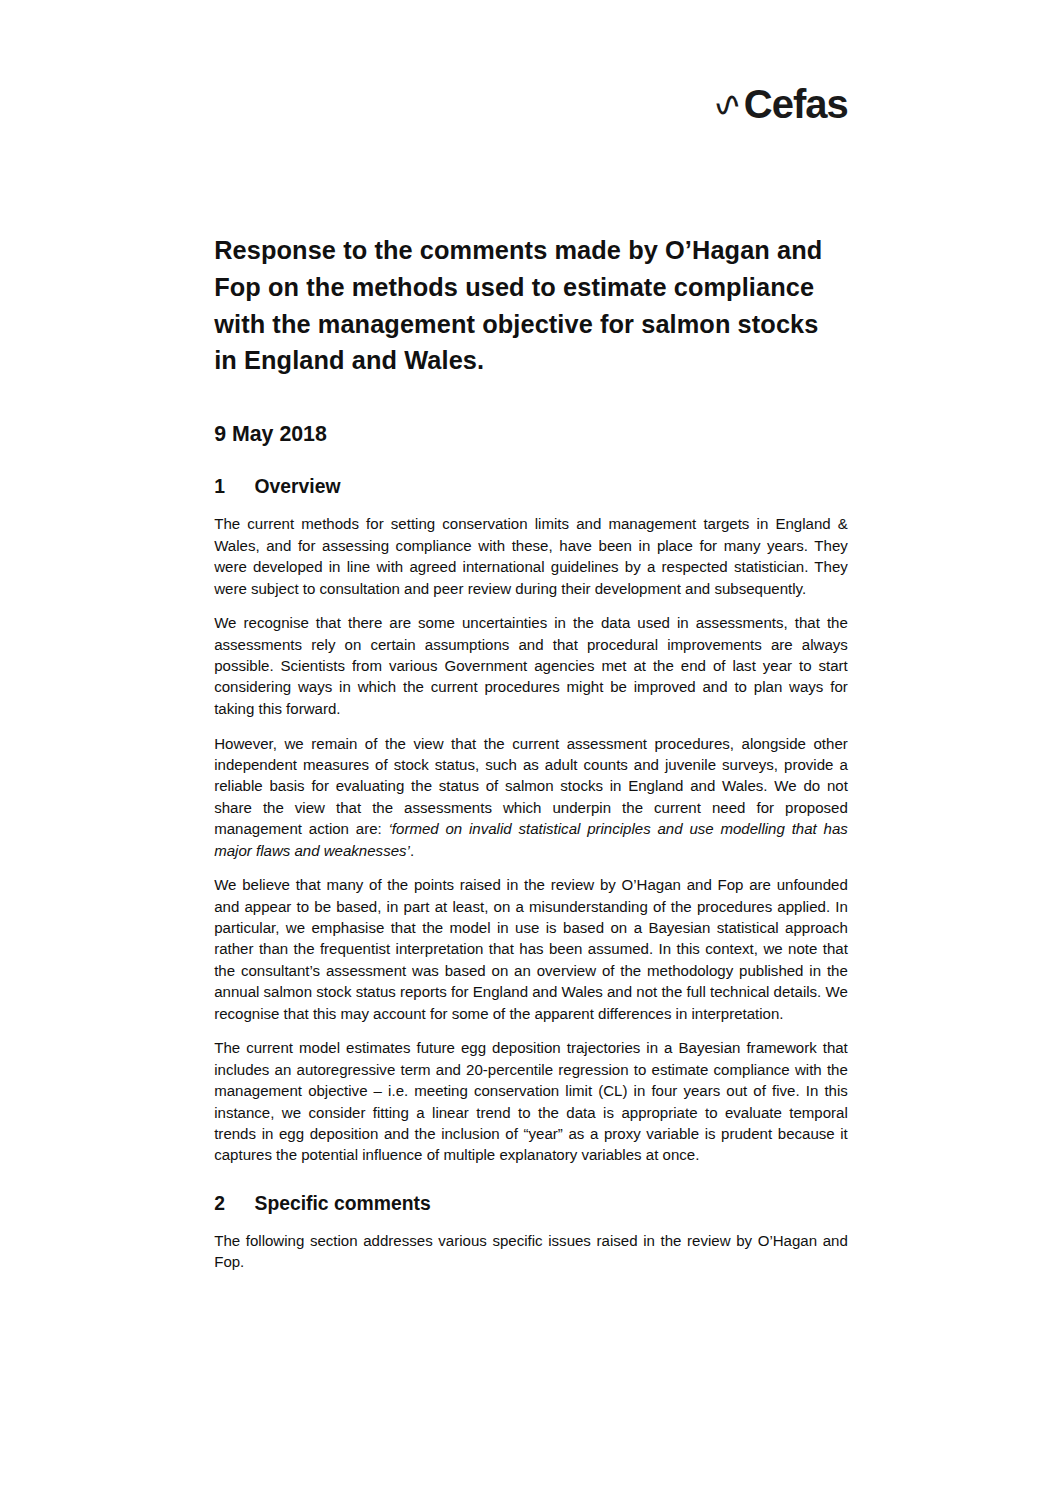∿Cefas
Response to the comments made by O’Hagan and Fop on the methods used to estimate compliance with the management objective for salmon stocks in England and Wales.
9 May 2018
1 Overview
The current methods for setting conservation limits and management targets in England & Wales, and for assessing compliance with these, have been in place for many years. They were developed in line with agreed international guidelines by a respected statistician. They were subject to consultation and peer review during their development and subsequently.
We recognise that there are some uncertainties in the data used in assessments, that the assessments rely on certain assumptions and that procedural improvements are always possible. Scientists from various Government agencies met at the end of last year to start considering ways in which the current procedures might be improved and to plan ways for taking this forward.
However, we remain of the view that the current assessment procedures, alongside other independent measures of stock status, such as adult counts and juvenile surveys, provide a reliable basis for evaluating the status of salmon stocks in England and Wales. We do not share the view that the assessments which underpin the current need for proposed management action are: ‘formed on invalid statistical principles and use modelling that has major flaws and weaknesses’.
We believe that many of the points raised in the review by O’Hagan and Fop are unfounded and appear to be based, in part at least, on a misunderstanding of the procedures applied. In particular, we emphasise that the model in use is based on a Bayesian statistical approach rather than the frequentist interpretation that has been assumed. In this context, we note that the consultant’s assessment was based on an overview of the methodology published in the annual salmon stock status reports for England and Wales and not the full technical details. We recognise that this may account for some of the apparent differences in interpretation.
The current model estimates future egg deposition trajectories in a Bayesian framework that includes an autoregressive term and 20-percentile regression to estimate compliance with the management objective – i.e. meeting conservation limit (CL) in four years out of five. In this instance, we consider fitting a linear trend to the data is appropriate to evaluate temporal trends in egg deposition and the inclusion of “year” as a proxy variable is prudent because it captures the potential influence of multiple explanatory variables at once.
2 Specific comments
The following section addresses various specific issues raised in the review by O’Hagan and Fop.